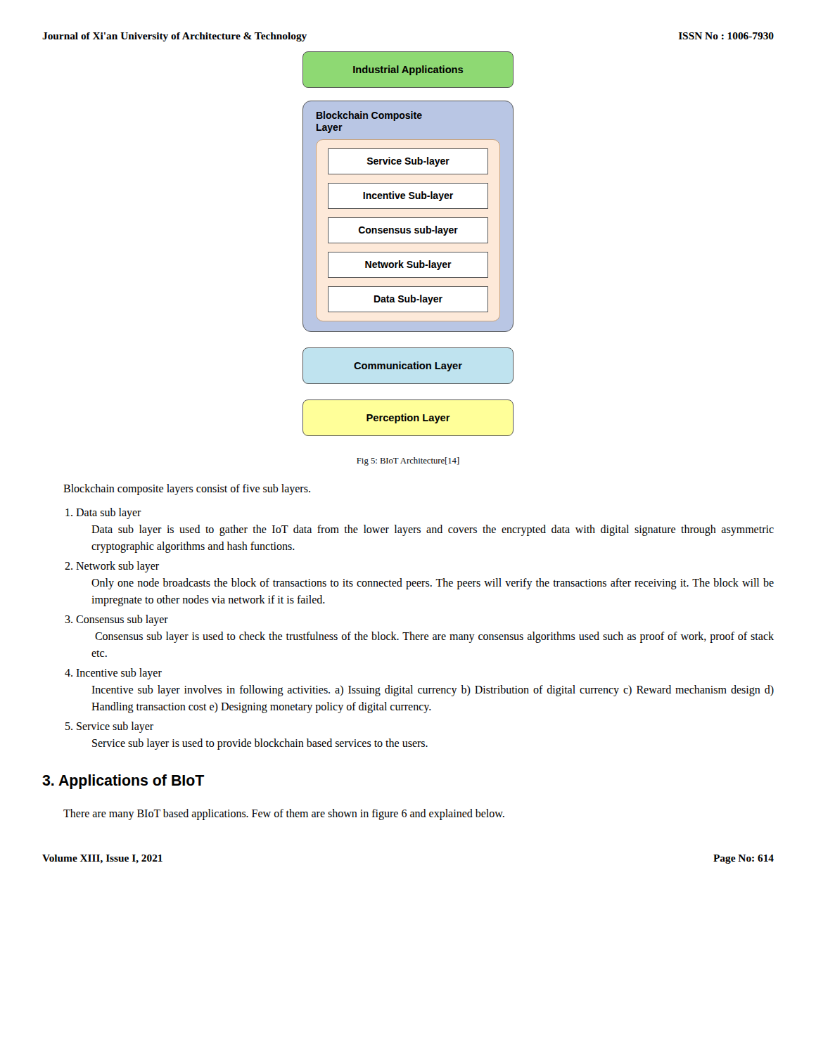Journal of Xi'an University of Architecture & Technology
ISSN No : 1006-7930
Industrial Applications
Blockchain Composite
Layer
Service Sub-layer
Incentive Sub-layer
Consensus sub-layer
Network Sub-layer
Data Sub-layer
Communication Layer
Perception Layer
Fig 5: BIoT Architecture[14]
Blockchain composite layers consist of five sub layers.
Data sub layer Data sub layer is used to gather the IoT data from the lower layers and covers the encrypted data with digital signature through asymmetric cryptographic algorithms and hash functions.
Network sub layer Only one node broadcasts the block of transactions to its connected peers. The peers will verify the transactions after receiving it. The block will be impregnate to other nodes via network if it is failed.
Consensus sub layer Consensus sub layer is used to check the trustfulness of the block. There are many consensus algorithms used such as proof of work, proof of stack etc.
Incentive sub layer Incentive sub layer involves in following activities. a) Issuing digital currency b) Distribution of digital currency c) Reward mechanism design d) Handling transaction cost e) Designing monetary policy of digital currency.
Service sub layer Service sub layer is used to provide blockchain based services to the users.
3. Applications of BIoT
There are many BIoT based applications. Few of them are shown in figure 6 and explained below.
Volume XIII, Issue I, 2021
Page No: 614